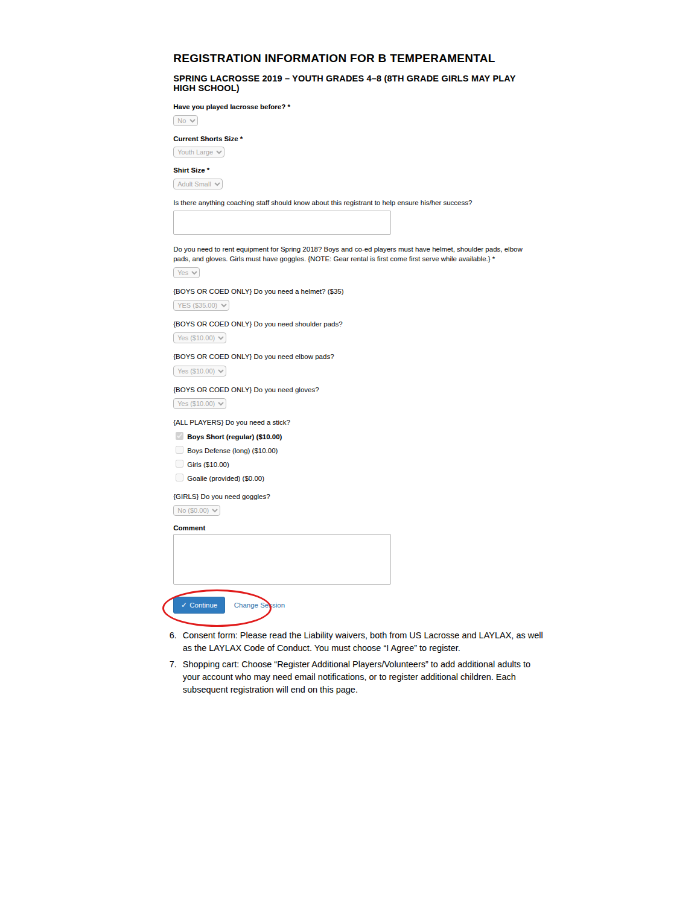REGISTRATION INFORMATION FOR B TEMPERAMENTAL
SPRING LACROSSE 2019 – YOUTH GRADES 4–8 (8TH GRADE GIRLS MAY PLAY HIGH SCHOOL)
Have you played lacrosse before? *
No
Current Shorts Size *
Youth Large
Shirt Size *
Adult Small
Is there anything coaching staff should know about this registrant to help ensure his/her success?
Do you need to rent equipment for Spring 2018? Boys and co-ed players must have helmet, shoulder pads, elbow pads, and gloves. Girls must have goggles. {NOTE: Gear rental is first come first serve while available.} *
Yes
{BOYS OR COED ONLY} Do you need a helmet? ($35)
YES ($35.00)
{BOYS OR COED ONLY} Do you need shoulder pads?
Yes ($10.00)
{BOYS OR COED ONLY} Do you need elbow pads?
Yes ($10.00)
{BOYS OR COED ONLY} Do you need gloves?
Yes ($10.00)
{ALL PLAYERS} Do you need a stick?
Boys Short (regular) ($10.00)
Boys Defense (long) ($10.00)
Girls ($10.00)
Goalie (provided) ($0.00)
{GIRLS} Do you need goggles?
No ($0.00)
Comment
✓Continue Change Session
Consent form: Please read the Liability waivers, both from US Lacrosse and LAYLAX, as well as the LAYLAX Code of Conduct. You must choose “I Agree” to register.
Shopping cart: Choose “Register Additional Players/Volunteers” to add additional adults to your account who may need email notifications, or to register additional children. Each subsequent registration will end on this page.